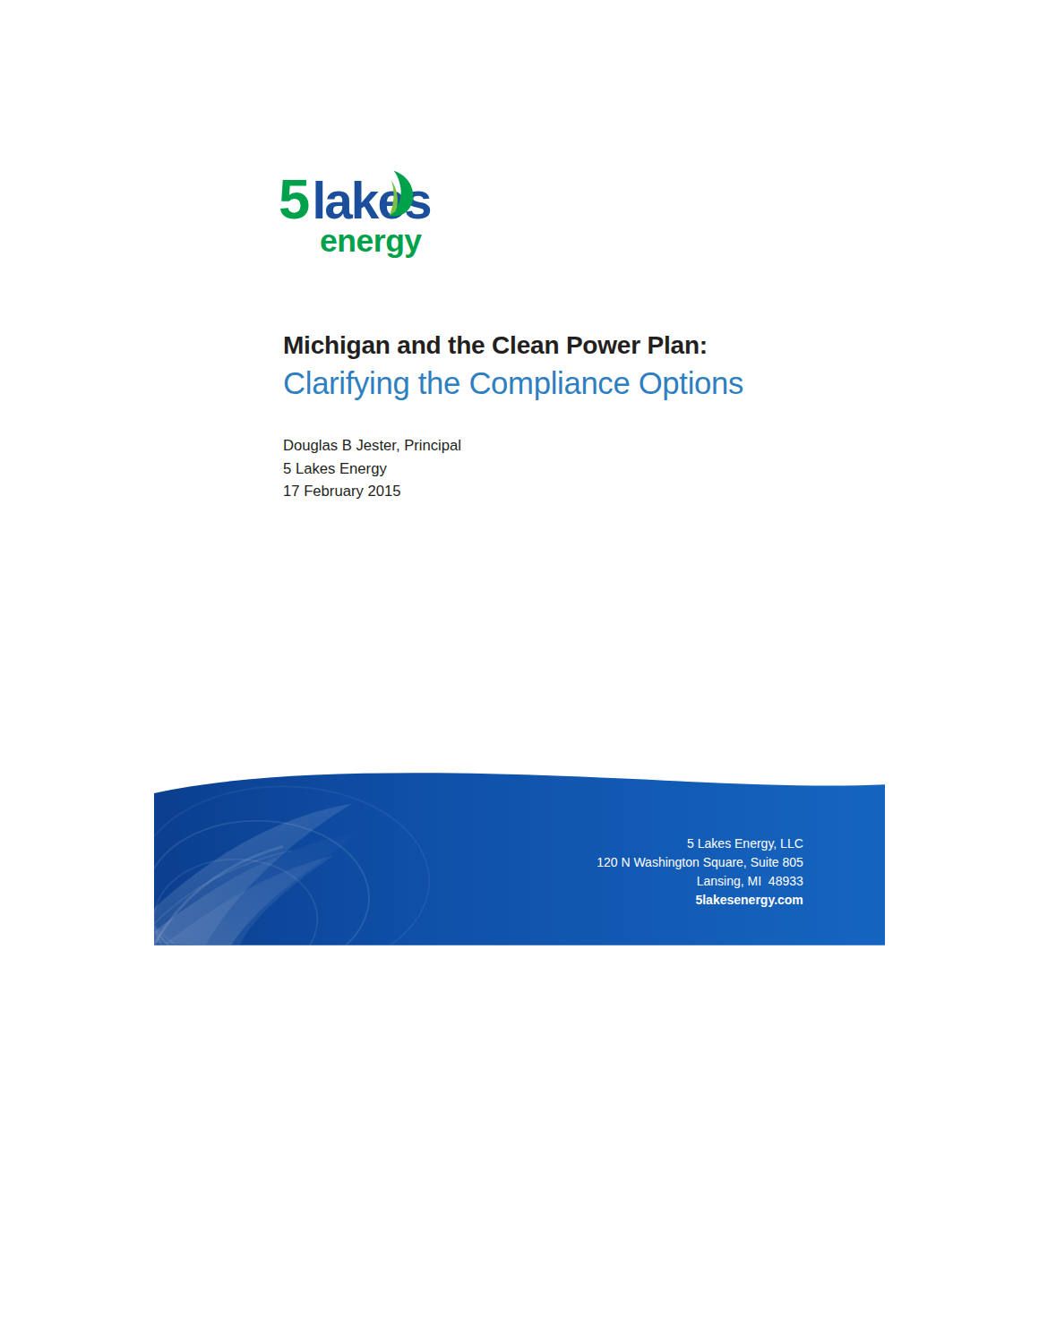5 lakes energy
Michigan and the Clean Power Plan:
Clarifying the Compliance Options
Douglas B Jester, Principal
5 Lakes Energy
17 February 2015
5 Lakes Energy, LLC
120 N Washington Square, Suite 805
Lansing, MI 48933
5lakesenergy.com